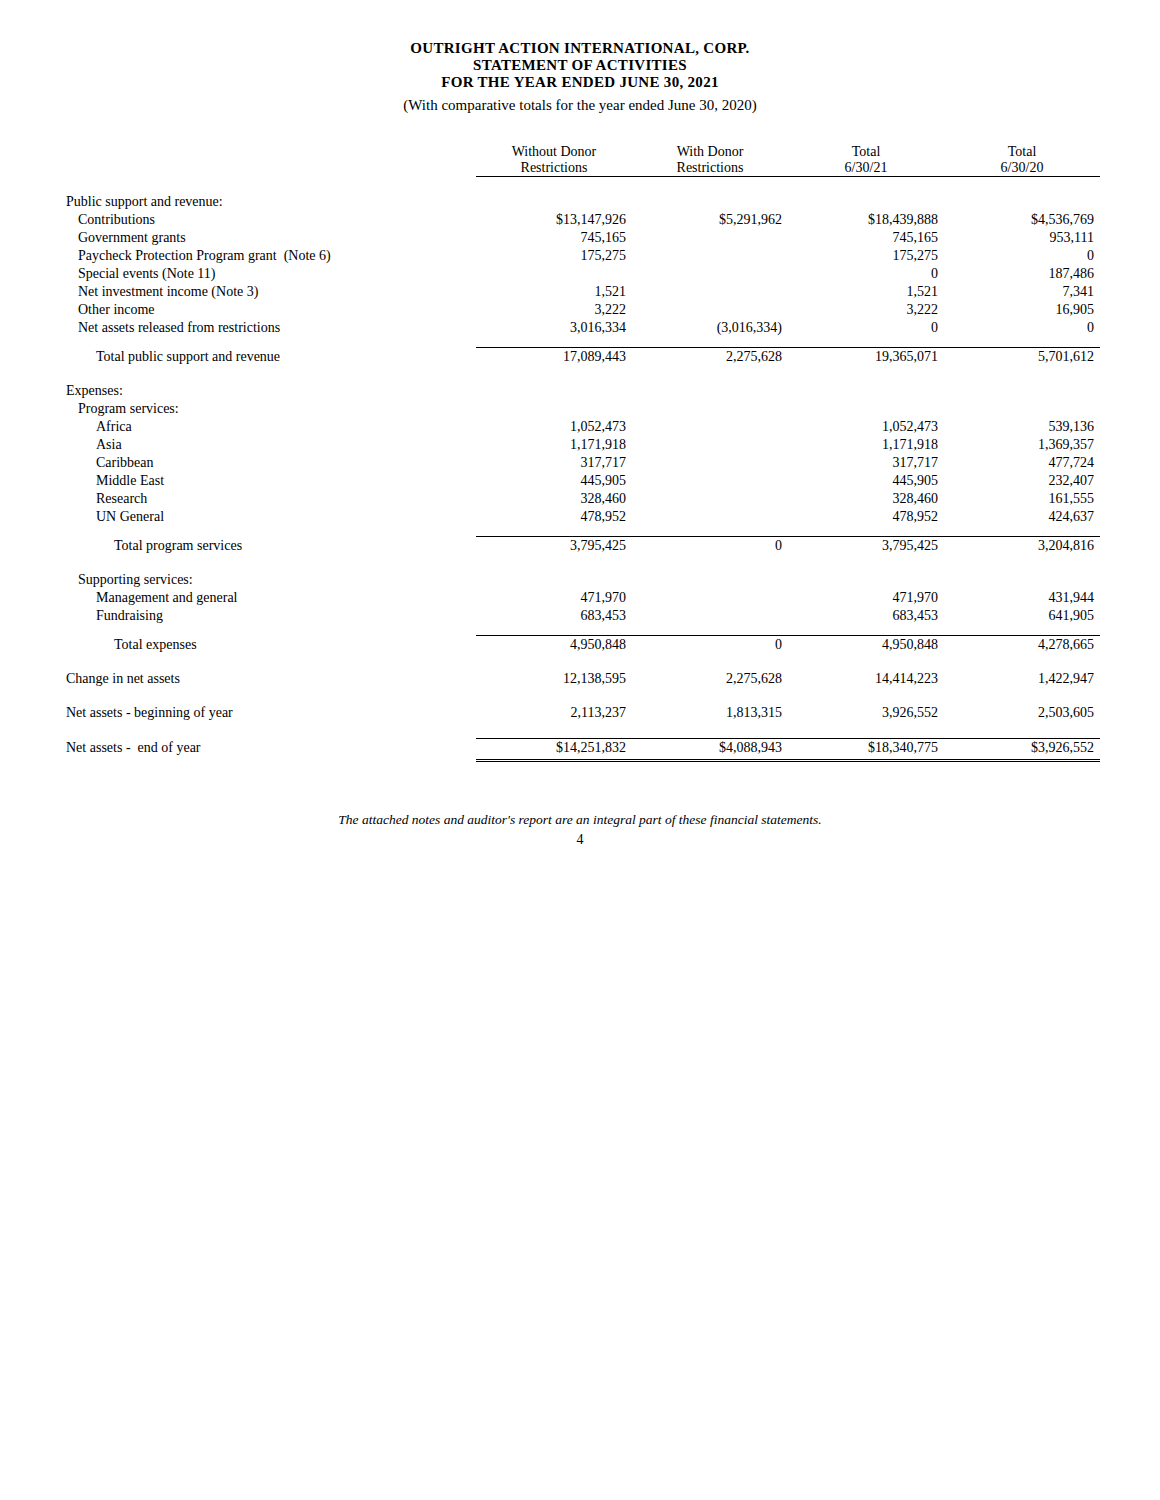OUTRIGHT ACTION INTERNATIONAL, CORP.
STATEMENT OF ACTIVITIES
FOR THE YEAR ENDED JUNE 30, 2021
(With comparative totals for the year ended June 30, 2020)
| | Without Donor | With Donor | Total | Total |
| --- | --- | --- | --- | --- |
| | Restrictions | Restrictions | 6/30/21 | 6/30/20 |
| Public support and revenue: | | | | |
| Contributions | $13,147,926 | $5,291,962 | $18,439,888 | $4,536,769 |
| Government grants | 745,165 | | 745,165 | 953,111 |
| Paycheck Protection Program grant (Note 6) | 175,275 | | 175,275 | 0 |
| Special events (Note 11) | | | 0 | 187,486 |
| Net investment income (Note 3) | 1,521 | | 1,521 | 7,341 |
| Other income | 3,222 | | 3,222 | 16,905 |
| Net assets released from restrictions | 3,016,334 | (3,016,334) | 0 | 0 |
| Total public support and revenue | 17,089,443 | 2,275,628 | 19,365,071 | 5,701,612 |
| Expenses: | | | | |
| Program services: | | | | |
| Africa | 1,052,473 | | 1,052,473 | 539,136 |
| Asia | 1,171,918 | | 1,171,918 | 1,369,357 |
| Caribbean | 317,717 | | 317,717 | 477,724 |
| Middle East | 445,905 | | 445,905 | 232,407 |
| Research | 328,460 | | 328,460 | 161,555 |
| UN General | 478,952 | | 478,952 | 424,637 |
| Total program services | 3,795,425 | 0 | 3,795,425 | 3,204,816 |
| Supporting services: | | | | |
| Management and general | 471,970 | | 471,970 | 431,944 |
| Fundraising | 683,453 | | 683,453 | 641,905 |
| Total expenses | 4,950,848 | 0 | 4,950,848 | 4,278,665 |
| Change in net assets | 12,138,595 | 2,275,628 | 14,414,223 | 1,422,947 |
| Net assets - beginning of year | 2,113,237 | 1,813,315 | 3,926,552 | 2,503,605 |
| Net assets - end of year | $14,251,832 | $4,088,943 | $18,340,775 | $3,926,552 |
The attached notes and auditor's report are an integral part of these financial statements.
4